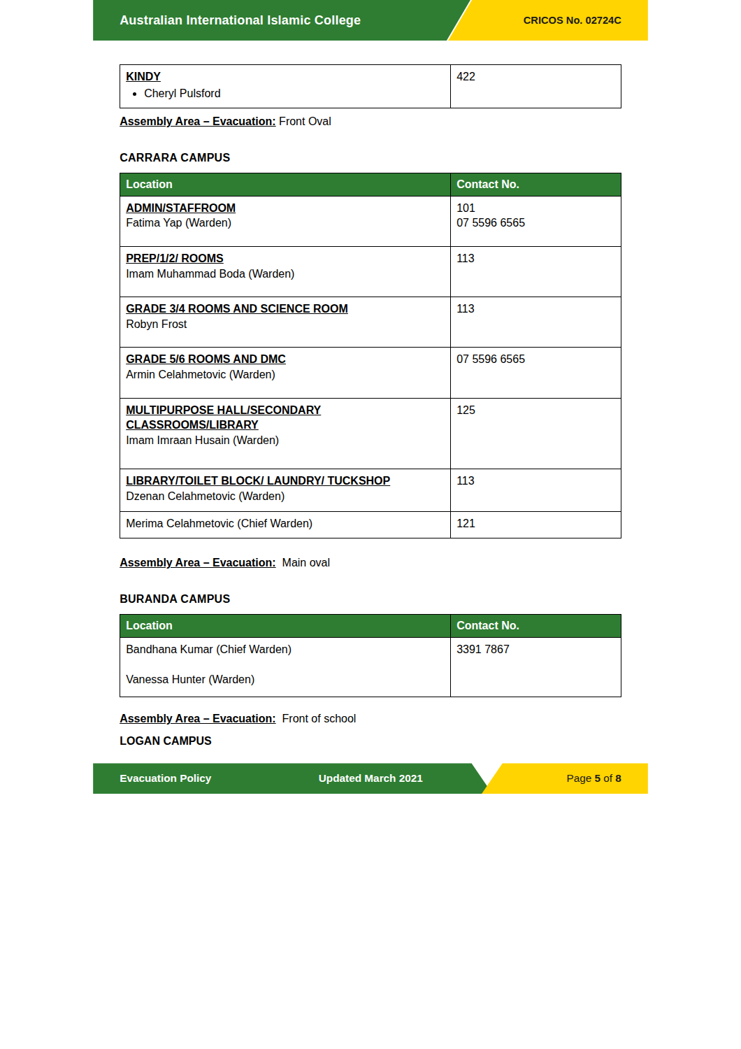Australian International Islamic College
CRICOS No. 02724C
| KINDY Cheryl Pulsford | 422 |
Assembly Area – Evacuation: Front Oval
CARRARA CAMPUS
| Location | Contact No. |
| --- | --- |
| ADMIN/STAFFROOM Fatima Yap (Warden) | 101 07 5596 6565 |
| PREP/1/2/ ROOMS Imam Muhammad Boda (Warden) | 113 |
| GRADE 3/4 ROOMS AND SCIENCE ROOM Robyn Frost | 113 |
| GRADE 5/6 ROOMS AND DMC Armin Celahmetovic (Warden) | 07 5596 6565 |
| MULTIPURPOSE HALL/SECONDARY CLASSROOMS/LIBRARY Imam Imraan Husain (Warden) | 125 |
| LIBRARY/TOILET BLOCK/ LAUNDRY/ TUCKSHOP Dzenan Celahmetovic (Warden) | 113 |
| Merima Celahmetovic (Chief Warden) | 121 |
Assembly Area – Evacuation: Main oval
BURANDA CAMPUS
| Location | Contact No. |
| --- | --- |
| Bandhana Kumar (Chief Warden) Vanessa Hunter (Warden) | 3391 7867 |
Assembly Area – Evacuation: Front of school
LOGAN CAMPUS
Evacuation Policy
Updated March 2021
Page 5 of 8